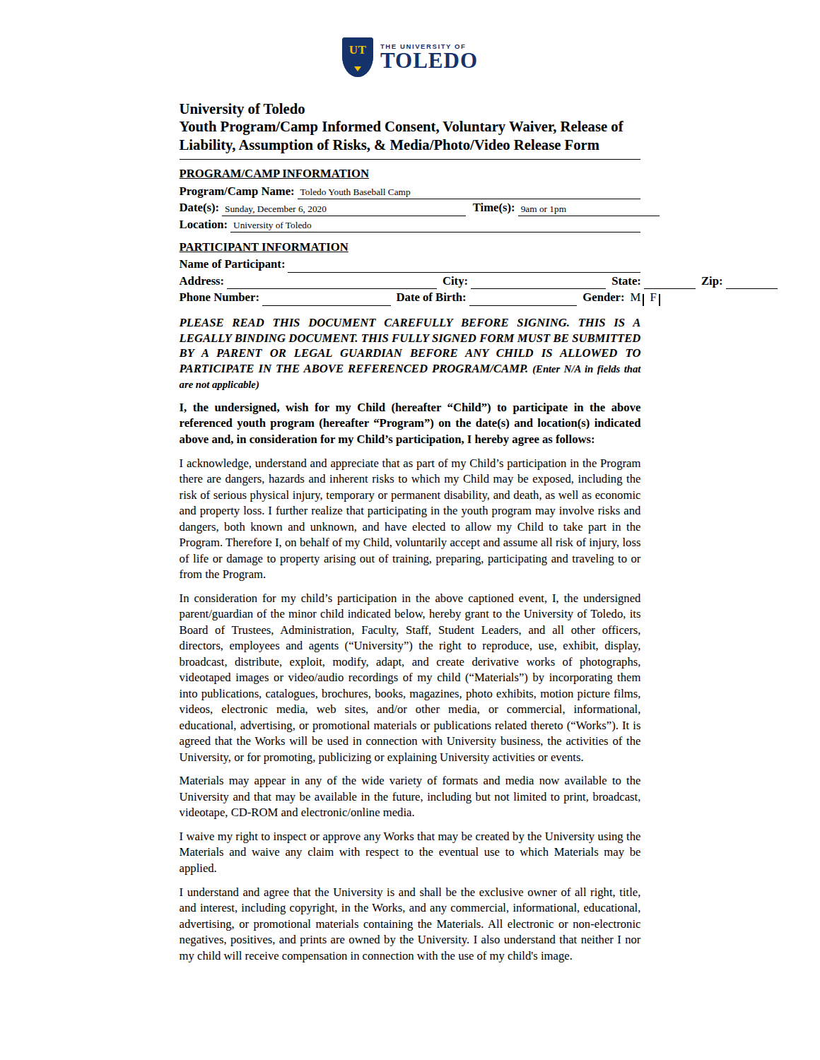THE UNIVERSITY OF TOLEDO
University of Toledo
Youth Program/Camp Informed Consent, Voluntary Waiver, Release of Liability, Assumption of Risks, & Media/Photo/Video Release Form
PROGRAM/CAMP INFORMATION
Program/Camp Name: Toledo Youth Baseball Camp
Date(s): Sunday, December 6, 2020 Time(s): 9am or 1pm
Location: University of Toledo
PARTICIPANT INFORMATION
Name of Participant:
Address: City: State: Zip:
Phone Number: Date of Birth: Gender: M F
PLEASE READ THIS DOCUMENT CAREFULLY BEFORE SIGNING. THIS IS A LEGALLY BINDING DOCUMENT. THIS FULLY SIGNED FORM MUST BE SUBMITTED BY A PARENT OR LEGAL GUARDIAN BEFORE ANY CHILD IS ALLOWED TO PARTICIPATE IN THE ABOVE REFERENCED PROGRAM/CAMP. (Enter N/A in fields that are not applicable)
I, the undersigned, wish for my Child (hereafter “Child”) to participate in the above referenced youth program (hereafter “Program”) on the date(s) and location(s) indicated above and, in consideration for my Child’s participation, I hereby agree as follows:
I acknowledge, understand and appreciate that as part of my Child’s participation in the Program there are dangers, hazards and inherent risks to which my Child may be exposed, including the risk of serious physical injury, temporary or permanent disability, and death, as well as economic and property loss. I further realize that participating in the youth program may involve risks and dangers, both known and unknown, and have elected to allow my Child to take part in the Program. Therefore I, on behalf of my Child, voluntarily accept and assume all risk of injury, loss of life or damage to property arising out of training, preparing, participating and traveling to or from the Program.
In consideration for my child’s participation in the above captioned event, I, the undersigned parent/guardian of the minor child indicated below, hereby grant to the University of Toledo, its Board of Trustees, Administration, Faculty, Staff, Student Leaders, and all other officers, directors, employees and agents (“University”) the right to reproduce, use, exhibit, display, broadcast, distribute, exploit, modify, adapt, and create derivative works of photographs, videotaped images or video/audio recordings of my child (“Materials”) by incorporating them into publications, catalogues, brochures, books, magazines, photo exhibits, motion picture films, videos, electronic media, web sites, and/or other media, or commercial, informational, educational, advertising, or promotional materials or publications related thereto (“Works”). It is agreed that the Works will be used in connection with University business, the activities of the University, or for promoting, publicizing or explaining University activities or events.
Materials may appear in any of the wide variety of formats and media now available to the University and that may be available in the future, including but not limited to print, broadcast, videotape, CD-ROM and electronic/online media.
I waive my right to inspect or approve any Works that may be created by the University using the Materials and waive any claim with respect to the eventual use to which Materials may be applied.
I understand and agree that the University is and shall be the exclusive owner of all right, title, and interest, including copyright, in the Works, and any commercial, informational, educational, advertising, or promotional materials containing the Materials. All electronic or non-electronic negatives, positives, and prints are owned by the University. I also understand that neither I nor my child will receive compensation in connection with the use of my child's image.